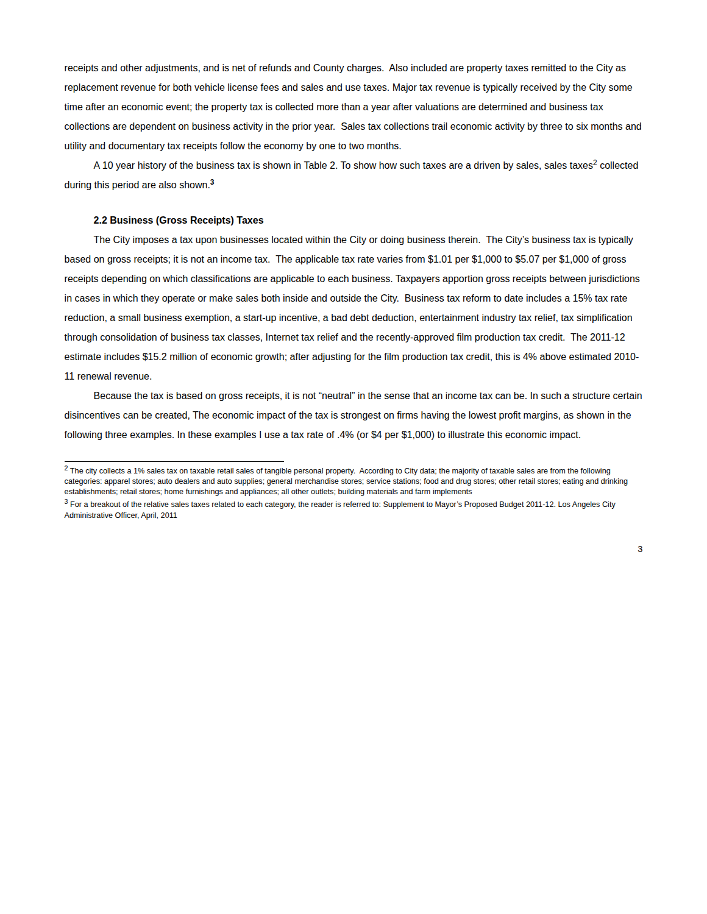receipts and other adjustments, and is net of refunds and County charges. Also included are property taxes remitted to the City as replacement revenue for both vehicle license fees and sales and use taxes. Major tax revenue is typically received by the City some time after an economic event; the property tax is collected more than a year after valuations are determined and business tax collections are dependent on business activity in the prior year. Sales tax collections trail economic activity by three to six months and utility and documentary tax receipts follow the economy by one to two months.
A 10 year history of the business tax is shown in Table 2. To show how such taxes are a driven by sales, sales taxes2 collected during this period are also shown.3
2.2 Business (Gross Receipts) Taxes
The City imposes a tax upon businesses located within the City or doing business therein. The City’s business tax is typically based on gross receipts; it is not an income tax. The applicable tax rate varies from $1.01 per $1,000 to $5.07 per $1,000 of gross receipts depending on which classifications are applicable to each business. Taxpayers apportion gross receipts between jurisdictions in cases in which they operate or make sales both inside and outside the City. Business tax reform to date includes a 15% tax rate reduction, a small business exemption, a start-up incentive, a bad debt deduction, entertainment industry tax relief, tax simplification through consolidation of business tax classes, Internet tax relief and the recently-approved film production tax credit. The 2011-12 estimate includes $15.2 million of economic growth; after adjusting for the film production tax credit, this is 4% above estimated 2010-11 renewal revenue.
Because the tax is based on gross receipts, it is not “neutral” in the sense that an income tax can be. In such a structure certain disincentives can be created, The economic impact of the tax is strongest on firms having the lowest profit margins, as shown in the following three examples. In these examples I use a tax rate of .4% (or $4 per $1,000) to illustrate this economic impact.
2 The city collects a 1% sales tax on taxable retail sales of tangible personal property. According to City data; the majority of taxable sales are from the following categories: apparel stores; auto dealers and auto supplies; general merchandise stores; service stations; food and drug stores; other retail stores; eating and drinking establishments; retail stores; home furnishings and appliances; all other outlets; building materials and farm implements
3 For a breakout of the relative sales taxes related to each category, the reader is referred to: Supplement to Mayor’s Proposed Budget 2011-12. Los Angeles City Administrative Officer, April, 2011
3